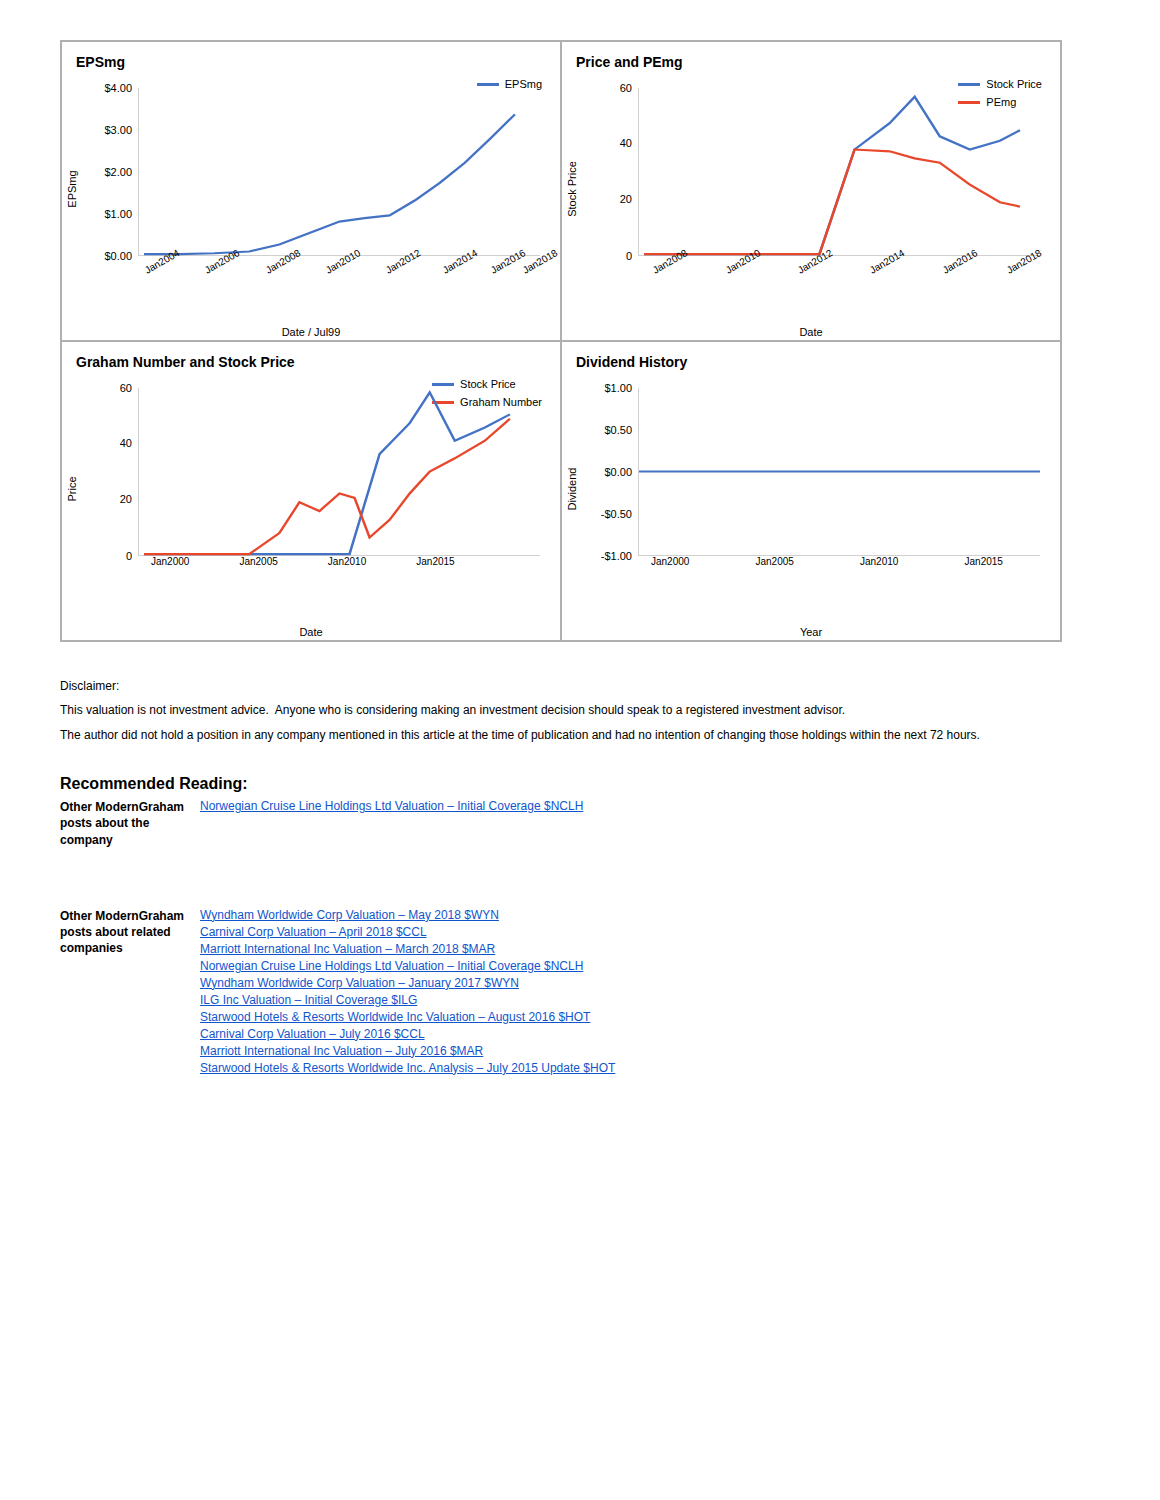EPSmg
EPSmg
EPSmg
$4.00 $3.00 $2.00 $1.00 $0.00
Jan2004 Jan2006 Jan2008 Jan2010 Jan2012 Jan2014 Jan2016 Jan2018
Date / Jul99
Price and PEmg
Stock Price
PEmg
Stock Price
60 40 20 0
Jan2008 Jan2010 Jan2012 Jan2014 Jan2016 Jan2018
Date
Graham Number and Stock Price
Stock Price
Graham Number
Price
60 40 20 0
Jan2000 Jan2005 Jan2010 Jan2015
Date
Dividend History
Dividend
$1.00 $0.50 $0.00 -$0.50 -$1.00
Jan2000 Jan2005 Jan2010 Jan2015
Year
Disclaimer:
This valuation is not investment advice. Anyone who is considering making an investment decision should speak to a registered investment advisor.
The author did not hold a position in any company mentioned in this article at the time of publication and had no intention of changing those holdings within the next 72 hours.
Recommended Reading:
| Other ModernGraham posts about the company | Norwegian Cruise Line Holdings Ltd Valuation – Initial Coverage $NCLH |
| Other ModernGraham posts about related companies | Wyndham Worldwide Corp Valuation – May 2018 $WYN Carnival Corp Valuation – April 2018 $CCL Marriott International Inc Valuation – March 2018 $MAR Norwegian Cruise Line Holdings Ltd Valuation – Initial Coverage $NCLH Wyndham Worldwide Corp Valuation – January 2017 $WYN ILG Inc Valuation – Initial Coverage $ILG Starwood Hotels & Resorts Worldwide Inc Valuation – August 2016 $HOT Carnival Corp Valuation – July 2016 $CCL Marriott International Inc Valuation – July 2016 $MAR Starwood Hotels & Resorts Worldwide Inc. Analysis – July 2015 Update $HOT |